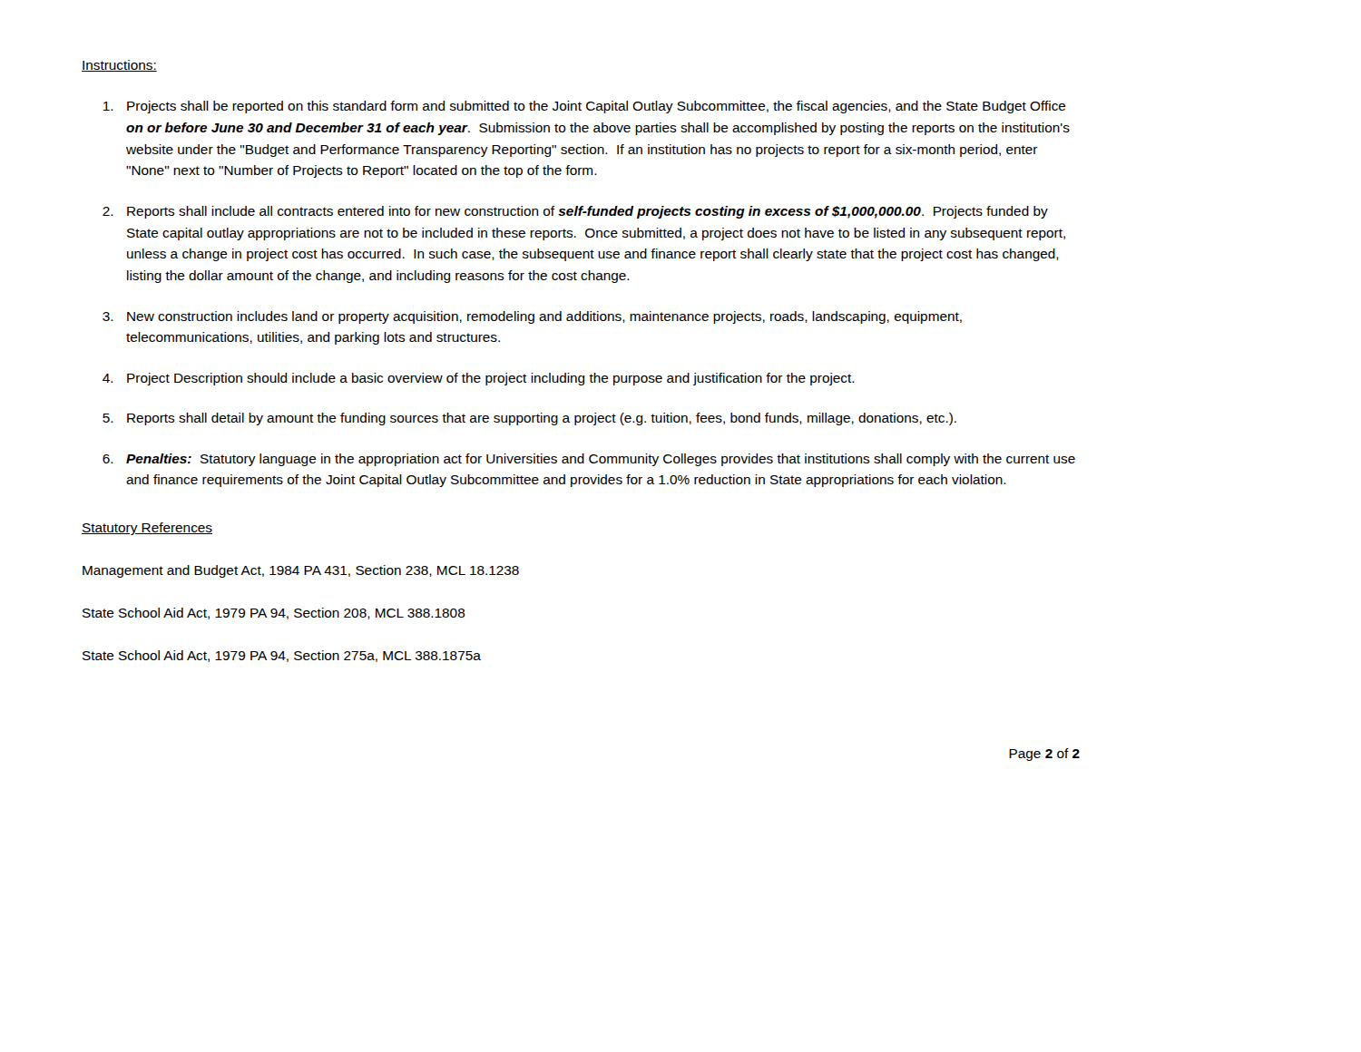Instructions:
Projects shall be reported on this standard form and submitted to the Joint Capital Outlay Subcommittee, the fiscal agencies, and the State Budget Office on or before June 30 and December 31 of each year. Submission to the above parties shall be accomplished by posting the reports on the institution's website under the "Budget and Performance Transparency Reporting" section. If an institution has no projects to report for a six-month period, enter "None" next to "Number of Projects to Report" located on the top of the form.
Reports shall include all contracts entered into for new construction of self-funded projects costing in excess of $1,000,000.00. Projects funded by State capital outlay appropriations are not to be included in these reports. Once submitted, a project does not have to be listed in any subsequent report, unless a change in project cost has occurred. In such case, the subsequent use and finance report shall clearly state that the project cost has changed, listing the dollar amount of the change, and including reasons for the cost change.
New construction includes land or property acquisition, remodeling and additions, maintenance projects, roads, landscaping, equipment, telecommunications, utilities, and parking lots and structures.
Project Description should include a basic overview of the project including the purpose and justification for the project.
Reports shall detail by amount the funding sources that are supporting a project (e.g. tuition, fees, bond funds, millage, donations, etc.).
Penalties: Statutory language in the appropriation act for Universities and Community Colleges provides that institutions shall comply with the current use and finance requirements of the Joint Capital Outlay Subcommittee and provides for a 1.0% reduction in State appropriations for each violation.
Statutory References
Management and Budget Act, 1984 PA 431, Section 238, MCL 18.1238
State School Aid Act, 1979 PA 94, Section 208, MCL 388.1808
State School Aid Act, 1979 PA 94, Section 275a, MCL 388.1875a
Page 2 of 2